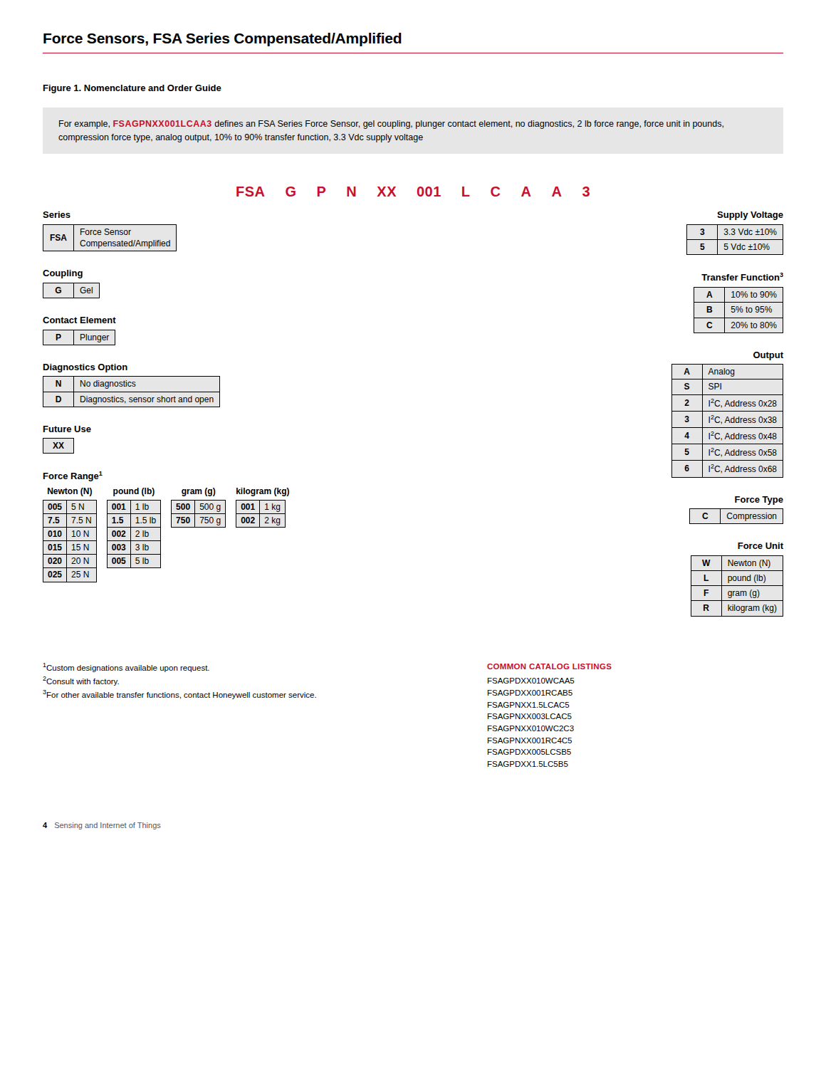Force Sensors, FSA Series Compensated/Amplified
Figure 1. Nomenclature and Order Guide
For example, FSAGPNXX001LCAA3 defines an FSA Series Force Sensor, gel coupling, plunger contact element, no diagnostics, 2 lb force range, force unit in pounds, compression force type, analog output, 10% to 90% transfer function, 3.3 Vdc supply voltage
FSA GPNXX 001 LCAA 3
Series
| FSA | Force Sensor Compensated/Amplified |
Coupling
| G | Gel |
Contact Element
| P | Plunger |
Diagnostics Option
| N | No diagnostics |
| D | Diagnostics, sensor short and open |
Future Use
| XX |
Force Range1
Newton (N)
| 005 | 5 N |
| 7.5 | 7.5 N |
| 010 | 10 N |
| 015 | 15 N |
| 020 | 20 N |
| 025 | 25 N |
pound (lb)
| 001 | 1 lb |
| 1.5 | 1.5 lb |
| 002 | 2 lb |
| 003 | 3 lb |
| 005 | 5 lb |
gram (g)
| 500 | 500 g |
| 750 | 750 g |
kilogram (kg)
| 001 | 1 kg |
| 002 | 2 kg |
Supply Voltage
| 3 | 3.3 Vdc ±10% |
| 5 | 5 Vdc ±10% |
Transfer Function3
| A | 10% to 90% |
| B | 5% to 95% |
| C | 20% to 80% |
Output
| A | Analog |
| S | SPI |
| 2 | I 2 C, Address 0x28 |
| 3 | I 2 C, Address 0x38 |
| 4 | I 2 C, Address 0x48 |
| 5 | I 2 C, Address 0x58 |
| 6 | I 2 C, Address 0x68 |
Force Type
| C | Compression |
Force Unit
| W | Newton (N) |
| L | pound (lb) |
| F | gram (g) |
| R | kilogram (kg) |
1Custom designations available upon request.
2Consult with factory.
3For other available transfer functions, contact Honeywell customer service.
COMMON CATALOG LISTINGS
FSAGPDXX010WCAA5
FSAGPDXX001RCAB5
FSAGPNXX1.5LCAC5
FSAGPNXX003LCAC5
FSAGPNXX010WC2C3
FSAGPNXX001RC4C5
FSAGPDXX005LCSB5
FSAGPDXX1.5LC5B5
4 Sensing and Internet of Things